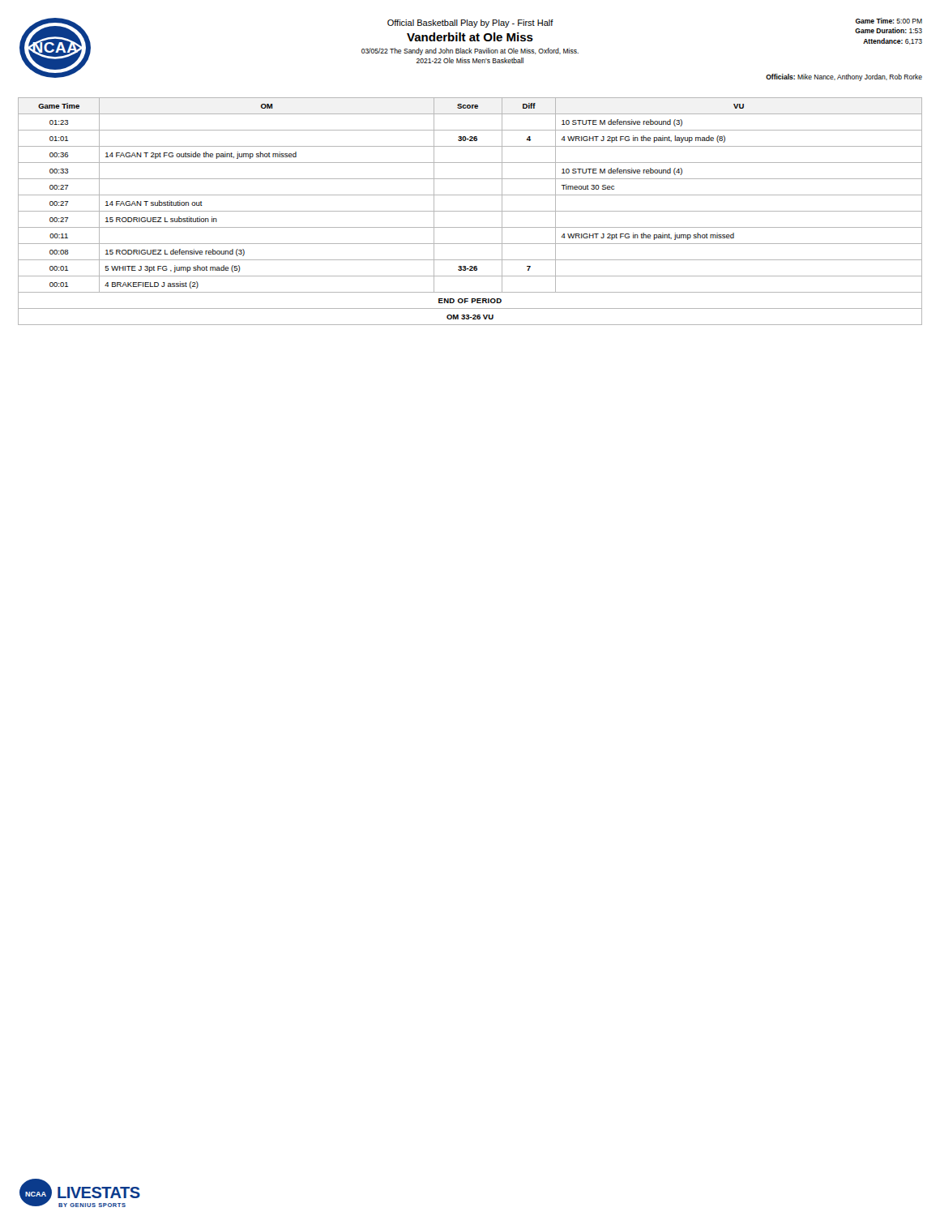NCAA
Official Basketball Play by Play - First Half
Vanderbilt at Ole Miss
03/05/22 The Sandy and John Black Pavilion at Ole Miss, Oxford, Miss.
2021-22 Ole Miss Men's Basketball
Game Time: 5:00 PM
Game Duration: 1:53
Attendance: 6,173
Officials: Mike Nance, Anthony Jordan, Rob Rorke
| Game Time | OM | Score | Diff | VU |
| --- | --- | --- | --- | --- |
| 01:23 | | | | 10 STUTE M defensive rebound (3) |
| 01:01 | | 30-26 | 4 | 4 WRIGHT J 2pt FG in the paint, layup made (8) |
| 00:36 | 14 FAGAN T 2pt FG outside the paint, jump shot missed | | | |
| 00:33 | | | | 10 STUTE M defensive rebound (4) |
| 00:27 | | | | Timeout 30 Sec |
| 00:27 | 14 FAGAN T substitution out | | | |
| 00:27 | 15 RODRIGUEZ L substitution in | | | |
| 00:11 | | | | 4 WRIGHT J 2pt FG in the paint, jump shot missed |
| 00:08 | 15 RODRIGUEZ L defensive rebound (3) | | | |
| 00:01 | 5 WHITE J 3pt FG , jump shot made (5) | 33-26 | 7 | |
| 00:01 | 4 BRAKEFIELD J assist (2) | | | |
| END OF PERIOD |
| OM 33-26 VU |
NCAA LIVESTATS BY GENIUS SPORTS